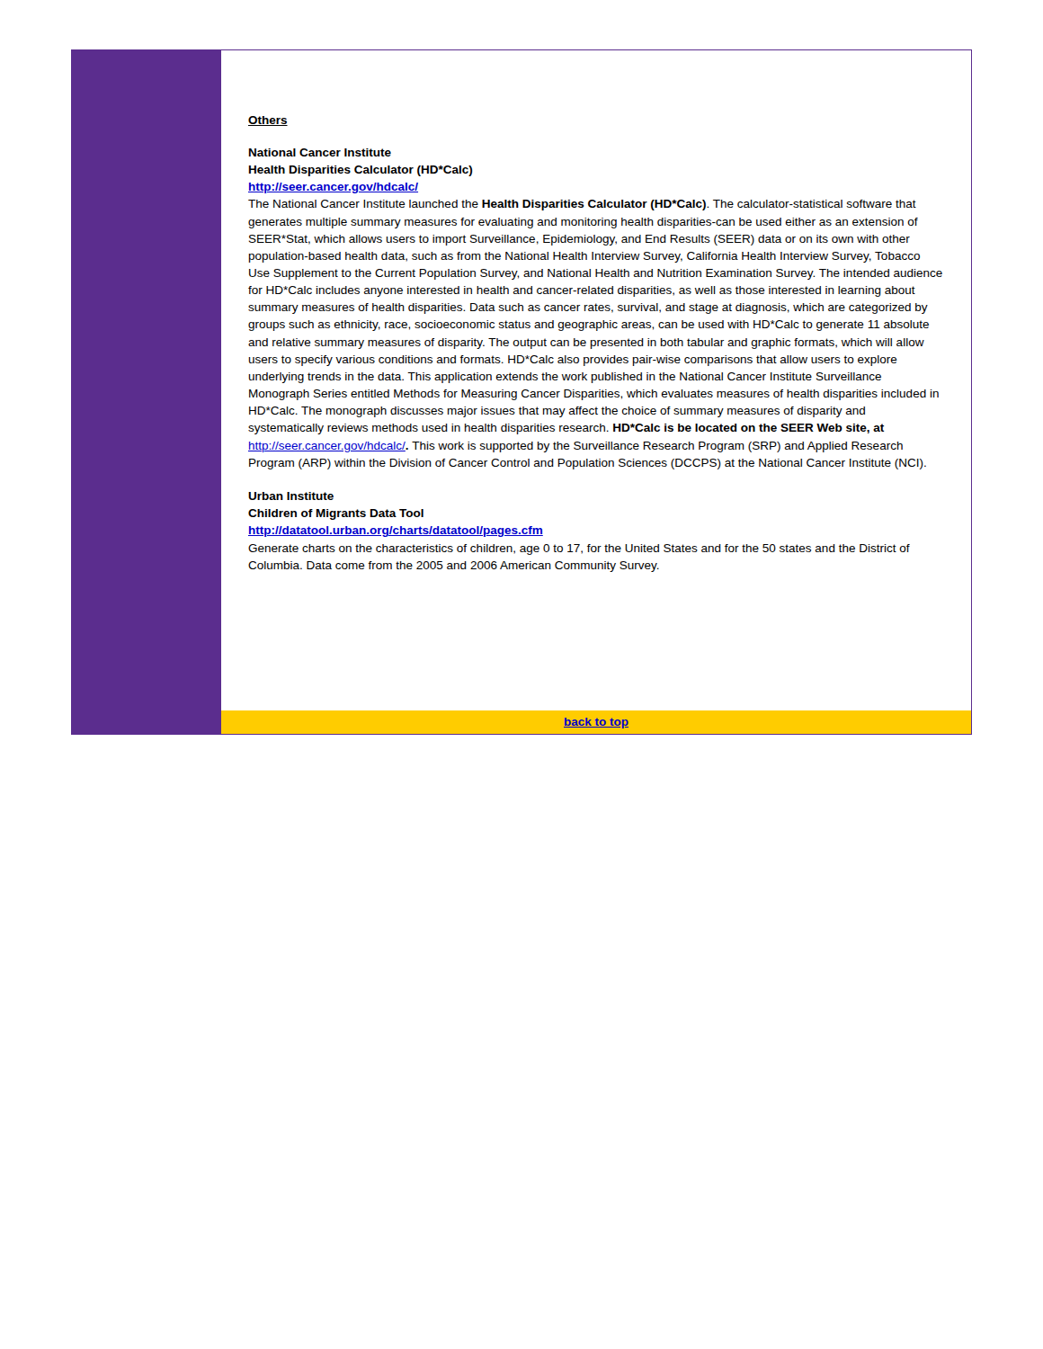Others
National Cancer Institute
Health Disparities Calculator (HD*Calc)
http://seer.cancer.gov/hdcalc/
The National Cancer Institute launched the Health Disparities Calculator (HD*Calc). The calculator-statistical software that generates multiple summary measures for evaluating and monitoring health disparities-can be used either as an extension of SEER*Stat, which allows users to import Surveillance, Epidemiology, and End Results (SEER) data or on its own with other population-based health data, such as from the National Health Interview Survey, California Health Interview Survey, Tobacco Use Supplement to the Current Population Survey, and National Health and Nutrition Examination Survey. The intended audience for HD*Calc includes anyone interested in health and cancer-related disparities, as well as those interested in learning about summary measures of health disparities. Data such as cancer rates, survival, and stage at diagnosis, which are categorized by groups such as ethnicity, race, socioeconomic status and geographic areas, can be used with HD*Calc to generate 11 absolute and relative summary measures of disparity. The output can be presented in both tabular and graphic formats, which will allow users to specify various conditions and formats. HD*Calc also provides pair-wise comparisons that allow users to explore underlying trends in the data. This application extends the work published in the National Cancer Institute Surveillance Monograph Series entitled Methods for Measuring Cancer Disparities, which evaluates measures of health disparities included in HD*Calc. The monograph discusses major issues that may affect the choice of summary measures of disparity and systematically reviews methods used in health disparities research. HD*Calc is be located on the SEER Web site, at http://seer.cancer.gov/hdcalc/. This work is supported by the Surveillance Research Program (SRP) and Applied Research Program (ARP) within the Division of Cancer Control and Population Sciences (DCCPS) at the National Cancer Institute (NCI).
Urban Institute
Children of Migrants Data Tool
http://datatool.urban.org/charts/datatool/pages.cfm
Generate charts on the characteristics of children, age 0 to 17, for the United States and for the 50 states and the District of Columbia. Data come from the 2005 and 2006 American Community Survey.
back to top